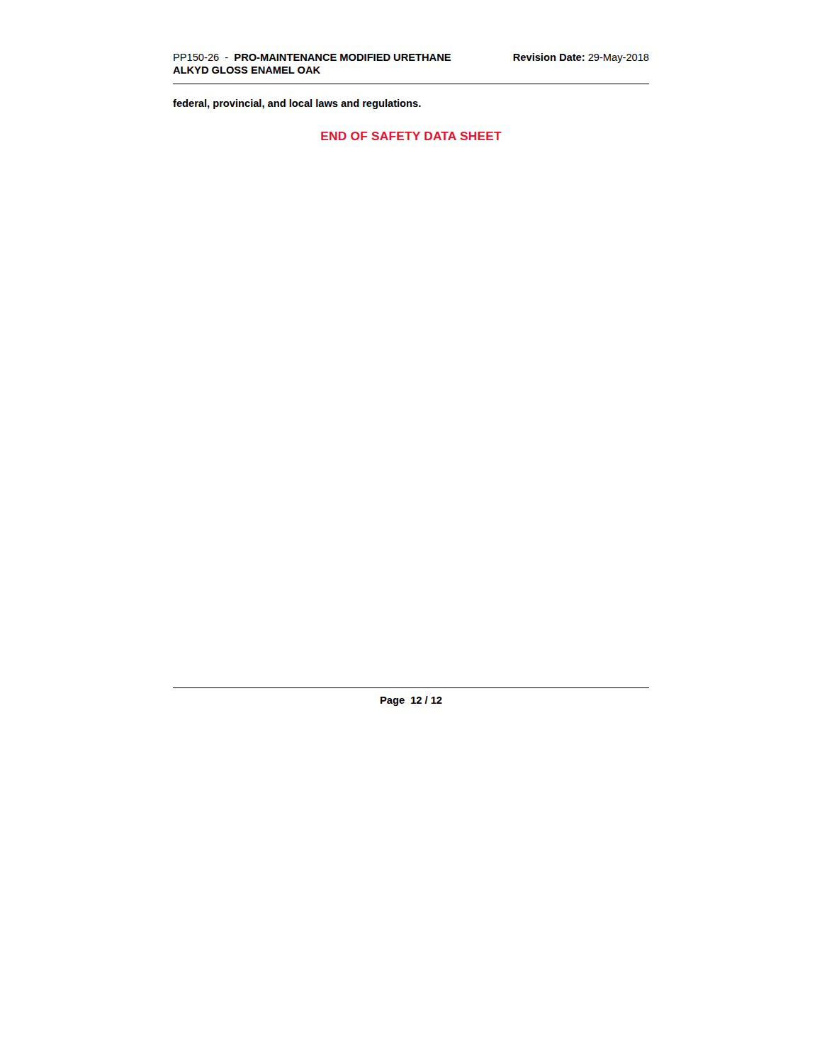PP150-26 - PRO-MAINTENANCE MODIFIED URETHANE ALKYD GLOSS ENAMEL OAK
Revision Date: 29-May-2018
federal, provincial, and local laws and regulations.
END OF SAFETY DATA SHEET
Page 12 / 12